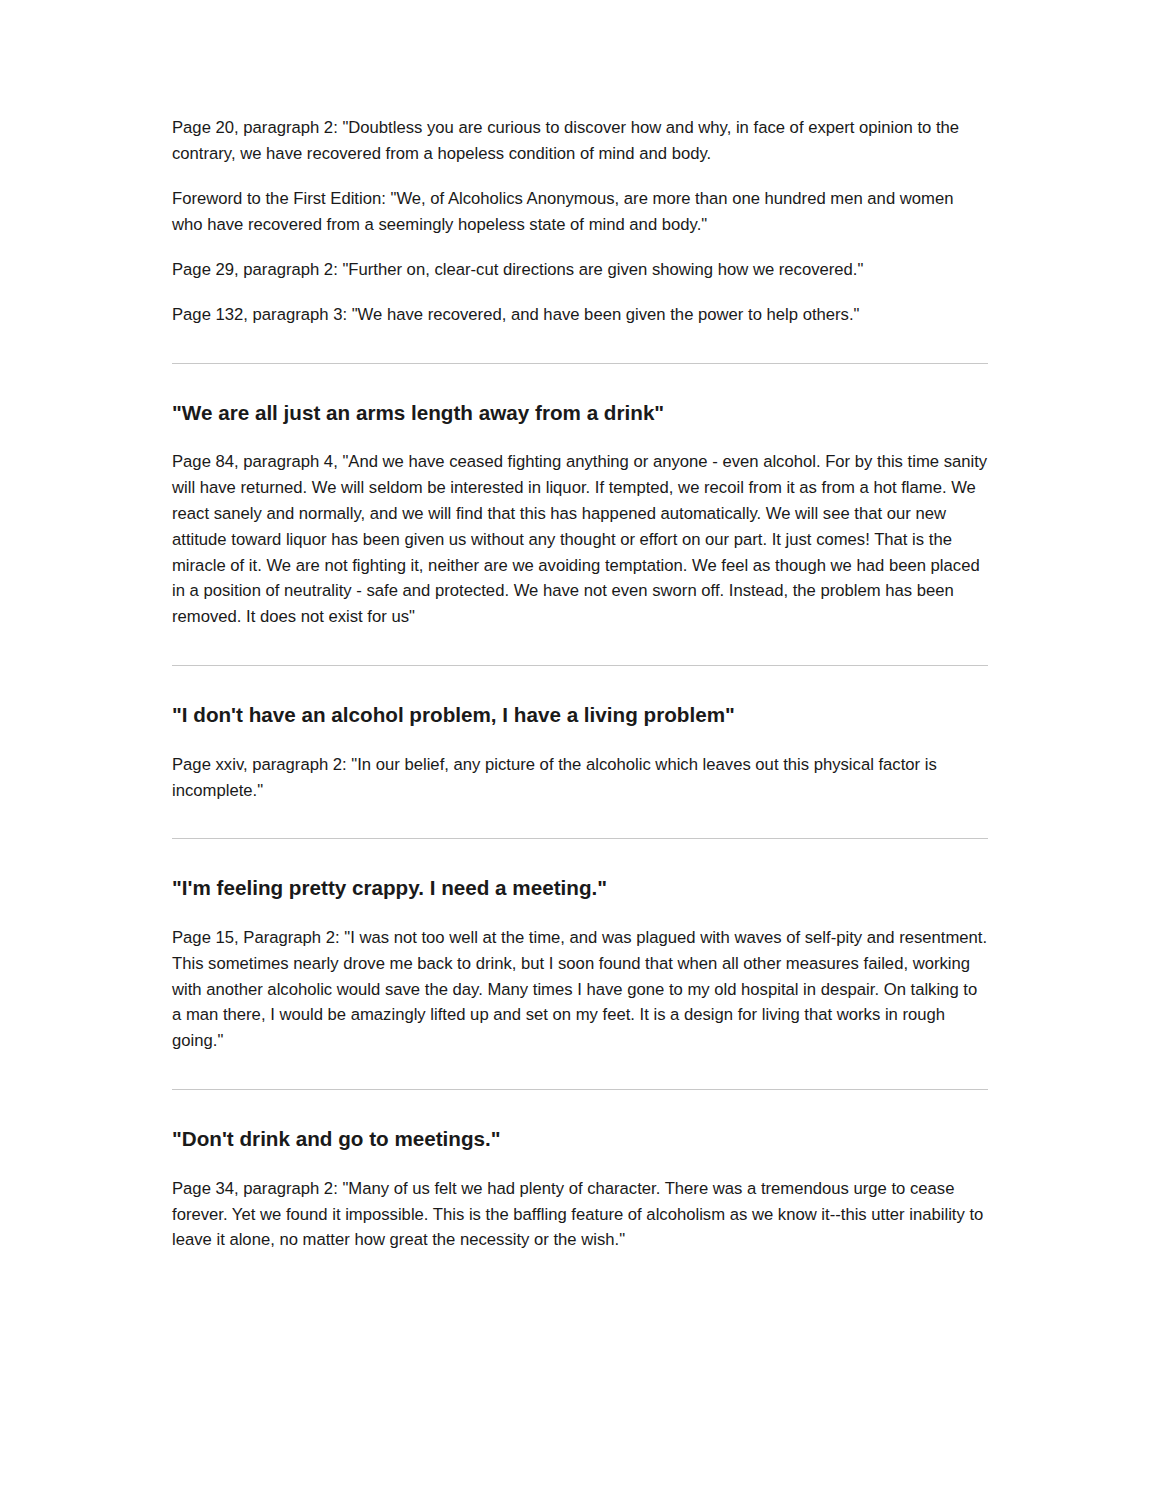Page 20, paragraph 2: "Doubtless you are curious to discover how and why, in face of expert opinion to the contrary, we have recovered from a hopeless condition of mind and body.
Foreword to the First Edition: "We, of Alcoholics Anonymous, are more than one hundred men and women who have recovered from a seemingly hopeless state of mind and body."
Page 29, paragraph 2: "Further on, clear-cut directions are given showing how we recovered."
Page 132, paragraph 3: "We have recovered, and have been given the power to help others."
"We are all just an arms length away from a drink"
Page 84, paragraph 4, "And we have ceased fighting anything or anyone - even alcohol. For by this time sanity will have returned. We will seldom be interested in liquor. If tempted, we recoil from it as from a hot flame. We react sanely and normally, and we will find that this has happened automatically. We will see that our new attitude toward liquor has been given us without any thought or effort on our part. It just comes! That is the miracle of it. We are not fighting it, neither are we avoiding temptation. We feel as though we had been placed in a position of neutrality - safe and protected. We have not even sworn off. Instead, the problem has been removed. It does not exist for us"
"I don't have an alcohol problem, I have a living problem"
Page xxiv, paragraph 2: "In our belief, any picture of the alcoholic which leaves out this physical factor is incomplete."
"I'm feeling pretty crappy. I need a meeting."
Page 15, Paragraph 2: "I was not too well at the time, and was plagued with waves of self-pity and resentment. This sometimes nearly drove me back to drink, but I soon found that when all other measures failed, working with another alcoholic would save the day. Many times I have gone to my old hospital in despair. On talking to a man there, I would be amazingly lifted up and set on my feet. It is a design for living that works in rough going."
"Don't drink and go to meetings."
Page 34, paragraph 2: "Many of us felt we had plenty of character. There was a tremendous urge to cease forever. Yet we found it impossible. This is the baffling feature of alcoholism as we know it--this utter inability to leave it alone, no matter how great the necessity or the wish."